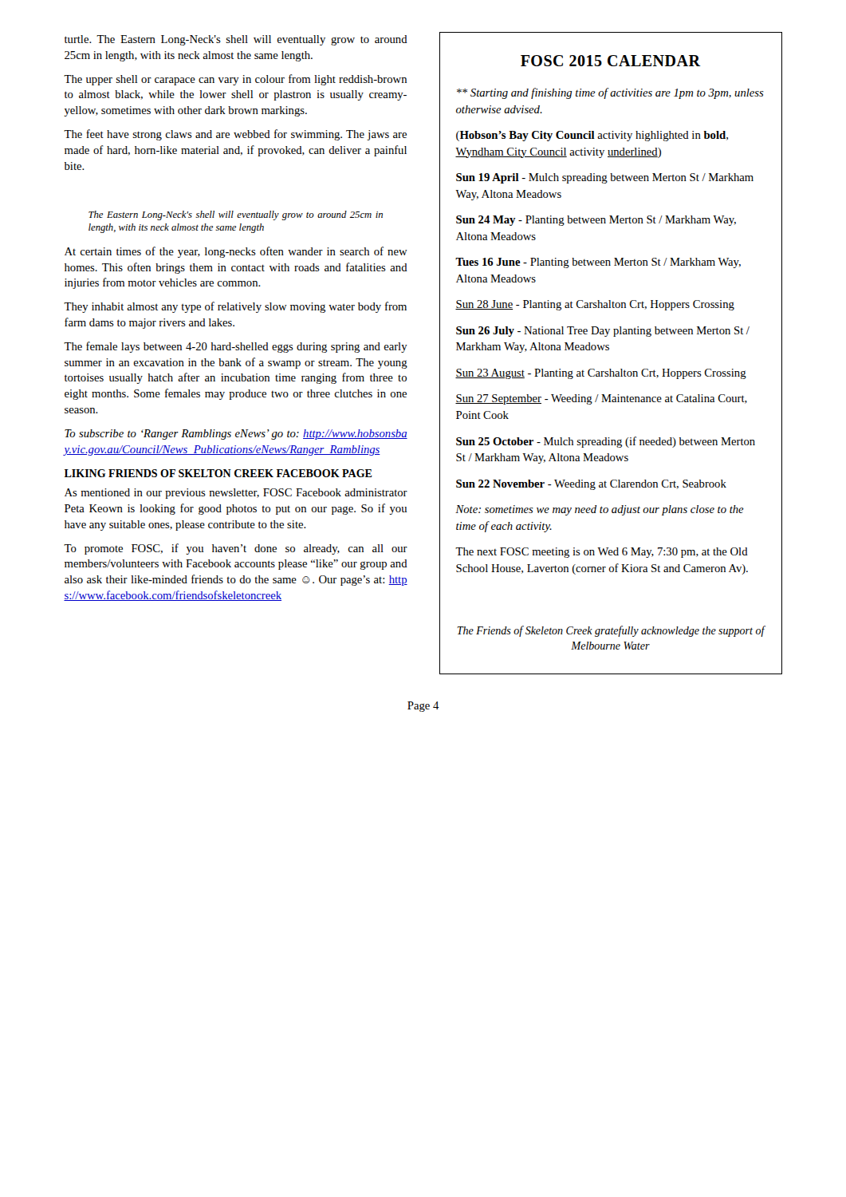turtle. The Eastern Long-Neck's shell will eventually grow to around 25cm in length, with its neck almost the same length.
The upper shell or carapace can vary in colour from light reddish-brown to almost black, while the lower shell or plastron is usually creamy-yellow, sometimes with other dark brown markings.
The feet have strong claws and are webbed for swimming. The jaws are made of hard, horn-like material and, if provoked, can deliver a painful bite.
The Eastern Long-Neck's shell will eventually grow to around 25cm in length, with its neck almost the same length
At certain times of the year, long-necks often wander in search of new homes. This often brings them in contact with roads and fatalities and injuries from motor vehicles are common.
They inhabit almost any type of relatively slow moving water body from farm dams to major rivers and lakes.
The female lays between 4-20 hard-shelled eggs during spring and early summer in an excavation in the bank of a swamp or stream. The young tortoises usually hatch after an incubation time ranging from three to eight months. Some females may produce two or three clutches in one season.
To subscribe to ‘Ranger Ramblings eNews’ go to: http://www.hobsonsbay.vic.gov.au/Council/News_Publications/eNews/Ranger_Ramblings
Liking Friends of Skelton Creek Facebook Page
As mentioned in our previous newsletter, FOSC Facebook administrator Peta Keown is looking for good photos to put on our page. So if you have any suitable ones, please contribute to the site.
To promote FOSC, if you haven’t done so already, can all our members/volunteers with Facebook accounts please “like” our group and also ask their like-minded friends to do the same ☺. Our page’s at: https://www.facebook.com/friendsofskeletoncreek
FOSC 2015 CALENDAR
** Starting and finishing time of activities are 1pm to 3pm, unless otherwise advised.
(Hobson’s Bay City Council activity highlighted in bold, Wyndham City Council activity underlined)
Sun 19 April - Mulch spreading between Merton St / Markham Way, Altona Meadows
Sun 24 May - Planting between Merton St / Markham Way, Altona Meadows
Tues 16 June - Planting between Merton St / Markham Way, Altona Meadows
Sun 28 June - Planting at Carshalton Crt, Hoppers Crossing
Sun 26 July - National Tree Day planting between Merton St / Markham Way, Altona Meadows
Sun 23 August - Planting at Carshalton Crt, Hoppers Crossing
Sun 27 September - Weeding / Maintenance at Catalina Court, Point Cook
Sun 25 October - Mulch spreading (if needed) between Merton St / Markham Way, Altona Meadows
Sun 22 November - Weeding at Clarendon Crt, Seabrook
Note: sometimes we may need to adjust our plans close to the time of each activity.
The next FOSC meeting is on Wed 6 May, 7:30 pm, at the Old School House, Laverton (corner of Kiora St and Cameron Av).
The Friends of Skeleton Creek gratefully acknowledge the support of Melbourne Water
Page 4